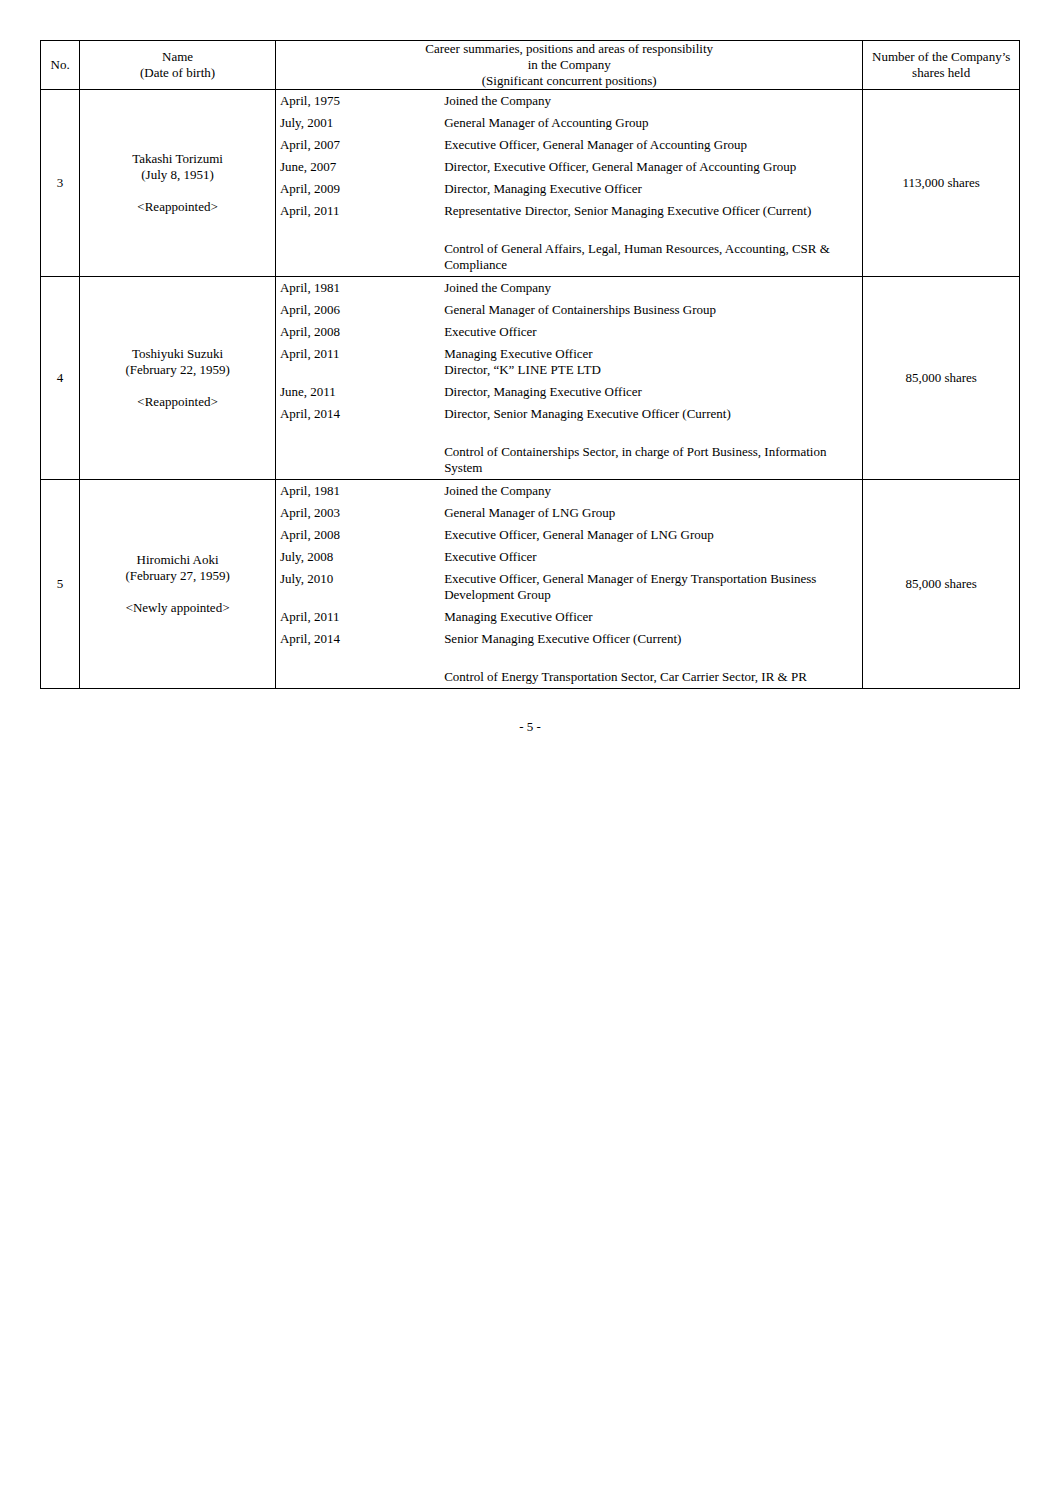| No. | Name (Date of birth) | Career summaries, positions and areas of responsibility in the Company (Significant concurrent positions) | Number of the Company’s shares held |
| --- | --- | --- | --- |
| 3 | Takashi Torizumi (July 8, 1951) <Reappointed> | / April, 1975 / Joined the Company / / July, 2001 / General Manager of Accounting Group / / April, 2007 / Executive Officer, General Manager of Accounting Group / / June, 2007 / Director, Executive Officer, General Manager of Accounting Group / / April, 2009 / Director, Managing Executive Officer / / April, 2011 / Representative Director, Senior Managing Executive Officer (Current) / / / Control of General Affairs, Legal, Human Resources, Accounting, CSR & Compliance / | 113,000 shares |
| 4 | Toshiyuki Suzuki (February 22, 1959) <Reappointed> | / April, 1981 / Joined the Company / / April, 2006 / General Manager of Containerships Business Group / / April, 2008 / Executive Officer / / April, 2011 / Managing Executive Officer Director, “K” LINE PTE LTD / / June, 2011 / Director, Managing Executive Officer / / April, 2014 / Director, Senior Managing Executive Officer (Current) / / / Control of Containerships Sector, in charge of Port Business, Information System / | 85,000 shares |
| 5 | Hiromichi Aoki (February 27, 1959) <Newly appointed> | / April, 1981 / Joined the Company / / April, 2003 / General Manager of LNG Group / / April, 2008 / Executive Officer, General Manager of LNG Group / / July, 2008 / Executive Officer / / July, 2010 / Executive Officer, General Manager of Energy Transportation Business Development Group / / April, 2011 / Managing Executive Officer / / April, 2014 / Senior Managing Executive Officer (Current) / / / Control of Energy Transportation Sector, Car Carrier Sector, IR & PR / | 85,000 shares |
- 5 -